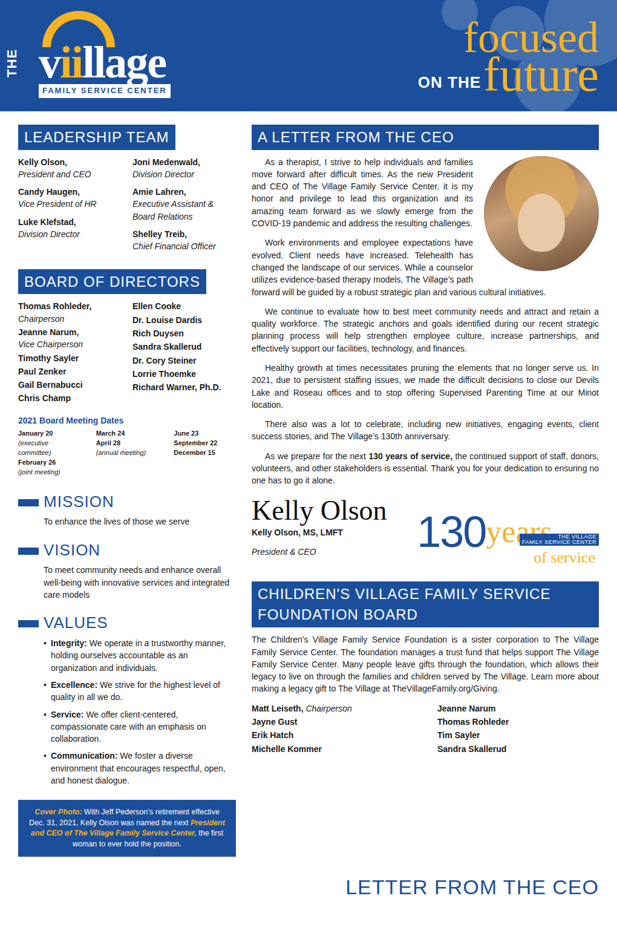THE
viillage
FAMILY SERVICE CENTER
focused ON THE future
Leadership Team
Kelly Olson,
President and CEO
Candy Haugen,
Vice President of HR
Luke Klefstad,
Division Director
Joni Medenwald,
Division Director
Amie Lahren,
Executive Assistant & Board Relations
Shelley Treib,
Chief Financial Officer
Board of Directors
Thomas Rohleder,
Chairperson
Jeanne Narum,
Vice Chairperson
Timothy Sayler
Paul Zenker
Gail Bernabucci
Chris Champ
Ellen Cooke
Dr. Louise Dardis
Rich Duysen
Sandra Skallerud
Dr. Cory Steiner
Lorrie Thoemke
Richard Warner, Ph.D.
2021 Board Meeting Dates
January 20 (executive committee) February 26 (joint meeting)
March 24 April 28 (annual meeting)
June 23 September 22 December 15
Mission
To enhance the lives of those we serve
Vision
To meet community needs and enhance overall well-being with innovative services and integrated care models
Values
Integrity: We operate in a trustworthy manner, holding ourselves accountable as an organization and individuals.
Excellence: We strive for the highest level of quality in all we do.
Service: We offer client-centered, compassionate care with an emphasis on collaboration.
Communication: We foster a diverse environment that encourages respectful, open, and honest dialogue.
Cover Photo: With Jeff Pederson’s retirement effective Dec. 31, 2021, Kelly Olson was named the next President and CEO of The Village Family Service Center, the first woman to ever hold the position.
A Letter from the CEO
As a therapist, I strive to help individuals and families move forward after difficult times. As the new President and CEO of The Village Family Service Center, it is my honor and privilege to lead this organization and its amazing team forward as we slowly emerge from the COVID-19 pandemic and address the resulting challenges.
Work environments and employee expectations have evolved. Client needs have increased. Telehealth has changed the landscape of our services. While a counselor utilizes evidence-based therapy models, The Village’s path forward will be guided by a robust strategic plan and various cultural initiatives.
We continue to evaluate how to best meet community needs and attract and retain a quality workforce. The strategic anchors and goals identified during our recent strategic planning process will help strengthen employee culture, increase partnerships, and effectively support our facilities, technology, and finances.
Healthy growth at times necessitates pruning the elements that no longer serve us. In 2021, due to persistent staffing issues, we made the difficult decisions to close our Devils Lake and Roseau offices and to stop offering Supervised Parenting Time at our Minot location.
There also was a lot to celebrate, including new initiatives, engaging events, client success stories, and The Village’s 130th anniversary.
As we prepare for the next 130 years of service, the continued support of staff, donors, volunteers, and other stakeholders is essential. Thank you for your dedication to ensuring no one has to go it alone.
Kelly Olson
Kelly Olson, MS, LMFT
President & CEO
130 years THE VILLAGE
FAMILY SERVICE CENTER of service
Children's Village Family Service Foundation Board
The Children's Village Family Service Foundation is a sister corporation to The Village Family Service Center. The foundation manages a trust fund that helps support The Village Family Service Center. Many people leave gifts through the foundation, which allows their legacy to live on through the families and children served by The Village. Learn more about making a legacy gift to The Village at TheVillageFamily.org/Giving.
Matt Leiseth, Chairperson
Jayne Gust
Erik Hatch
Michelle Kommer
Jeanne Narum
Thomas Rohleder
Tim Sayler
Sandra Skallerud
Letter from the CEO